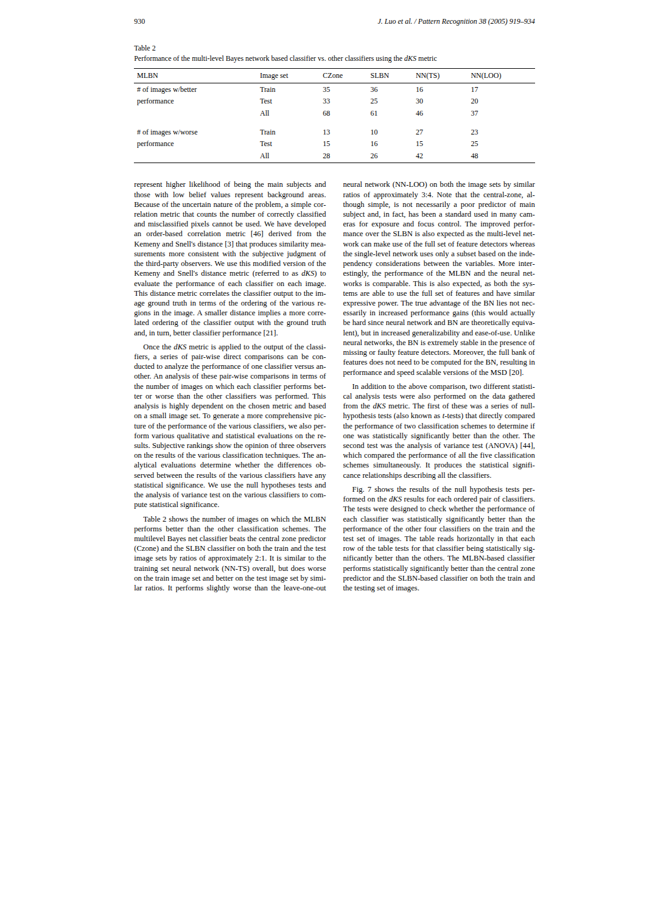930 J. Luo et al. / Pattern Recognition 38 (2005) 919–934
Table 2
Performance of the multi-level Bayes network based classifier vs. other classifiers using the dKS metric
| MLBN | Image set | CZone | SLBN | NN(TS) | NN(LOO) |
| --- | --- | --- | --- | --- | --- |
| # of images w/better | Train | 35 | 36 | 16 | 17 |
| performance | Test | 33 | 25 | 30 | 20 |
| | All | 68 | 61 | 46 | 37 |
| # of images w/worse | Train | 13 | 10 | 27 | 23 |
| performance | Test | 15 | 16 | 15 | 25 |
| | All | 28 | 26 | 42 | 48 |
represent higher likelihood of being the main subjects and those with low belief values represent background areas. Because of the uncertain nature of the problem, a simple correlation metric that counts the number of correctly classified and misclassified pixels cannot be used. We have developed an order-based correlation metric [46] derived from the Kemeny and Snell's distance [3] that produces similarity measurements more consistent with the subjective judgment of the third-party observers. We use this modified version of the Kemeny and Snell's distance metric (referred to as dKS) to evaluate the performance of each classifier on each image. This distance metric correlates the classifier output to the image ground truth in terms of the ordering of the various regions in the image. A smaller distance implies a more correlated ordering of the classifier output with the ground truth and, in turn, better classifier performance [21].
Once the dKS metric is applied to the output of the classifiers, a series of pair-wise direct comparisons can be conducted to analyze the performance of one classifier versus another. An analysis of these pair-wise comparisons in terms of the number of images on which each classifier performs better or worse than the other classifiers was performed. This analysis is highly dependent on the chosen metric and based on a small image set. To generate a more comprehensive picture of the performance of the various classifiers, we also perform various qualitative and statistical evaluations on the results. Subjective rankings show the opinion of three observers on the results of the various classification techniques. The analytical evaluations determine whether the differences observed between the results of the various classifiers have any statistical significance. We use the null hypotheses tests and the analysis of variance test on the various classifiers to compute statistical significance.
Table 2 shows the number of images on which the MLBN performs better than the other classification schemes. The multilevel Bayes net classifier beats the central zone predictor (Czone) and the SLBN classifier on both the train and the test image sets by ratios of approximately 2:1. It is similar to the training set neural network (NN-TS) overall, but does worse on the train image set and better on the test image set by similar ratios. It performs slightly worse than the leave-one-out neural network (NN-LOO) on both the image sets by similar ratios of approximately 3:4. Note that the central-zone, although simple, is not necessarily a poor predictor of main subject and, in fact, has been a standard used in many cameras for exposure and focus control. The improved performance over the SLBN is also expected as the multi-level network can make use of the full set of feature detectors whereas the single-level network uses only a subset based on the independency considerations between the variables. More interestingly, the performance of the MLBN and the neural networks is comparable. This is also expected, as both the systems are able to use the full set of features and have similar expressive power. The true advantage of the BN lies not necessarily in increased performance gains (this would actually be hard since neural network and BN are theoretically equivalent), but in increased generalizability and ease-of-use. Unlike neural networks, the BN is extremely stable in the presence of missing or faulty feature detectors. Moreover, the full bank of features does not need to be computed for the BN, resulting in performance and speed scalable versions of the MSD [20].
In addition to the above comparison, two different statistical analysis tests were also performed on the data gathered from the dKS metric. The first of these was a series of null-hypothesis tests (also known as t-tests) that directly compared the performance of two classification schemes to determine if one was statistically significantly better than the other. The second test was the analysis of variance test (ANOVA) [44], which compared the performance of all the five classification schemes simultaneously. It produces the statistical significance relationships describing all the classifiers.
Fig. 7 shows the results of the null hypothesis tests performed on the dKS results for each ordered pair of classifiers. The tests were designed to check whether the performance of each classifier was statistically significantly better than the performance of the other four classifiers on the train and the test set of images. The table reads horizontally in that each row of the table tests for that classifier being statistically significantly better than the others. The MLBN-based classifier performs statistically significantly better than the central zone predictor and the SLBN-based classifier on both the train and the testing set of images.